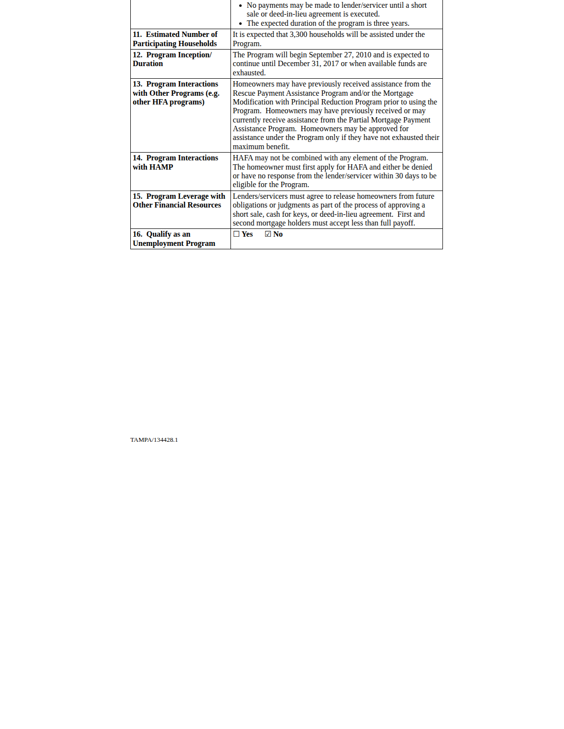| | No payments may be made to lender/servicer until a short sale or deed-in-lieu agreement is executed. The expected duration of the program is three years. |
| 11. Estimated Number of Participating Households | It is expected that 3,300 households will be assisted under the Program. |
| 12. Program Inception/ Duration | The Program will begin September 27, 2010 and is expected to continue until December 31, 2017 or when available funds are exhausted. |
| 13. Program Interactions with Other Programs (e.g. other HFA programs) | Homeowners may have previously received assistance from the Rescue Payment Assistance Program and/or the Mortgage Modification with Principal Reduction Program prior to using the Program. Homeowners may have previously received or may currently receive assistance from the Partial Mortgage Payment Assistance Program. Homeowners may be approved for assistance under the Program only if they have not exhausted their maximum benefit. |
| 14. Program Interactions with HAMP | HAFA may not be combined with any element of the Program. The homeowner must first apply for HAFA and either be denied or have no response from the lender/servicer within 30 days to be eligible for the Program. |
| 15. Program Leverage with Other Financial Resources | Lenders/servicers must agree to release homeowners from future obligations or judgments as part of the process of approving a short sale, cash for keys, or deed-in-lieu agreement. First and second mortgage holders must accept less than full payoff. |
| 16. Qualify as an Unemployment Program | ☐ Yes ☑ No |
TAMPA/134428.1